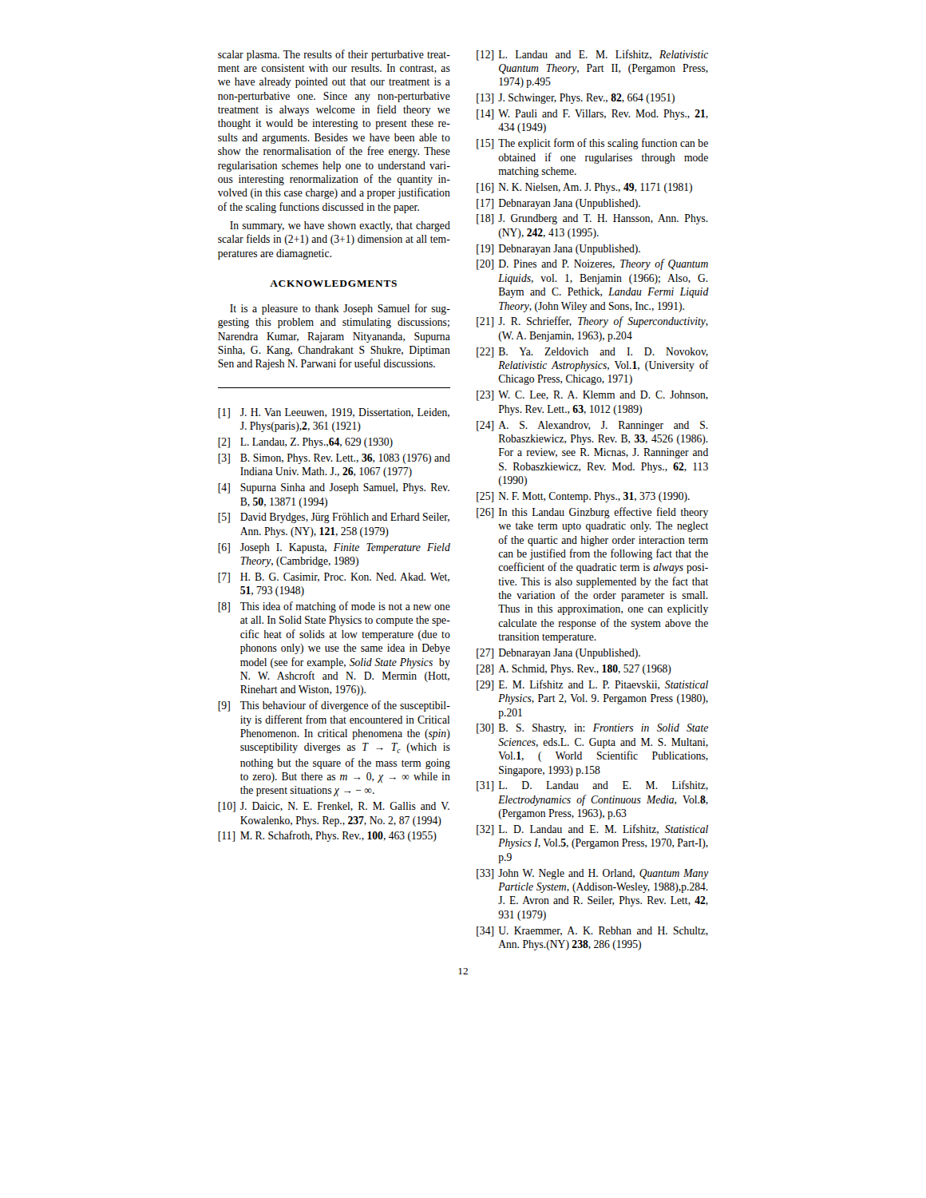scalar plasma. The results of their perturbative treatment are consistent with our results. In contrast, as we have already pointed out that our treatment is a non-perturbative one. Since any non-perturbative treatment is always welcome in field theory we thought it would be interesting to present these results and arguments. Besides we have been able to show the renormalisation of the free energy. These regularisation schemes help one to understand various interesting renormalization of the quantity involved (in this case charge) and a proper justification of the scaling functions discussed in the paper.
In summary, we have shown exactly, that charged scalar fields in (2+1) and (3+1) dimension at all temperatures are diamagnetic.
Acknowledgments
It is a pleasure to thank Joseph Samuel for suggesting this problem and stimulating discussions; Narendra Kumar, Rajaram Nityananda, Supurna Sinha, G. Kang, Chandrakant S Shukre, Diptiman Sen and Rajesh N. Parwani for useful discussions.
J. H. Van Leeuwen, 1919, Dissertation, Leiden, J. Phys(paris),2, 361 (1921)
L. Landau, Z. Phys.,64, 629 (1930)
B. Simon, Phys. Rev. Lett., 36, 1083 (1976) and Indiana Univ. Math. J., 26, 1067 (1977)
Supurna Sinha and Joseph Samuel, Phys. Rev. B, 50, 13871 (1994)
David Brydges, Jürg Fröhlich and Erhard Seiler, Ann. Phys. (NY), 121, 258 (1979)
Joseph I. Kapusta, Finite Temperature Field Theory, (Cambridge, 1989)
H. B. G. Casimir, Proc. Kon. Ned. Akad. Wet, 51, 793 (1948)
This idea of matching of mode is not a new one at all. In Solid State Physics to compute the specific heat of solids at low temperature (due to phonons only) we use the same idea in Debye model (see for example, Solid State Physics by N. W. Ashcroft and N. D. Mermin (Hott, Rinehart and Wiston, 1976)).
This behaviour of divergence of the susceptibility is different from that encountered in Critical Phenomenon. In critical phenomena the (spin) susceptibility diverges as T → Tc (which is nothing but the square of the mass term going to zero). But there as m → 0, χ → ∞ while in the present situations χ → − ∞.
J. Daicic, N. E. Frenkel, R. M. Gallis and V. Kowalenko, Phys. Rep., 237, No. 2, 87 (1994)
M. R. Schafroth, Phys. Rev., 100, 463 (1955)
L. Landau and E. M. Lifshitz, Relativistic Quantum Theory, Part II, (Pergamon Press, 1974) p.495
J. Schwinger, Phys. Rev., 82, 664 (1951)
W. Pauli and F. Villars, Rev. Mod. Phys., 21, 434 (1949)
The explicit form of this scaling function can be obtained if one rugularises through mode matching scheme.
N. K. Nielsen, Am. J. Phys., 49, 1171 (1981)
Debnarayan Jana (Unpublished).
J. Grundberg and T. H. Hansson, Ann. Phys.(NY), 242, 413 (1995).
Debnarayan Jana (Unpublished).
D. Pines and P. Noizeres, Theory of Quantum Liquids, vol. 1, Benjamin (1966); Also, G. Baym and C. Pethick, Landau Fermi Liquid Theory, (John Wiley and Sons, Inc., 1991).
J. R. Schrieffer, Theory of Superconductivity, (W. A. Benjamin, 1963), p.204
B. Ya. Zeldovich and I. D. Novokov, Relativistic Astrophysics, Vol.1, (University of Chicago Press, Chicago, 1971)
W. C. Lee, R. A. Klemm and D. C. Johnson, Phys. Rev. Lett., 63, 1012 (1989)
A. S. Alexandrov, J. Ranninger and S. Robaszkiewicz, Phys. Rev. B, 33, 4526 (1986). For a review, see R. Micnas, J. Ranninger and S. Robaszkiewicz, Rev. Mod. Phys., 62, 113 (1990)
N. F. Mott, Contemp. Phys., 31, 373 (1990).
In this Landau Ginzburg effective field theory we take term upto quadratic only. The neglect of the quartic and higher order interaction term can be justified from the following fact that the coefficient of the quadratic term is always positive. This is also supplemented by the fact that the variation of the order parameter is small. Thus in this approximation, one can explicitly calculate the response of the system above the transition temperature.
Debnarayan Jana (Unpublished).
A. Schmid, Phys. Rev., 180, 527 (1968)
E. M. Lifshitz and L. P. Pitaevskii, Statistical Physics, Part 2, Vol. 9. Pergamon Press (1980), p.201
B. S. Shastry, in: Frontiers in Solid State Sciences, eds.L. C. Gupta and M. S. Multani, Vol.1, ( World Scientific Publications, Singapore, 1993) p.158
L. D. Landau and E. M. Lifshitz, Electrodynamics of Continuous Media, Vol.8, (Pergamon Press, 1963), p.63
L. D. Landau and E. M. Lifshitz, Statistical Physics I, Vol.5, (Pergamon Press, 1970, Part-I), p.9
John W. Negle and H. Orland, Quantum Many Particle System, (Addison-Wesley, 1988),p.284. J. E. Avron and R. Seiler, Phys. Rev. Lett, 42, 931 (1979)
U. Kraemmer, A. K. Rebhan and H. Schultz, Ann. Phys.(NY) 238, 286 (1995)
12